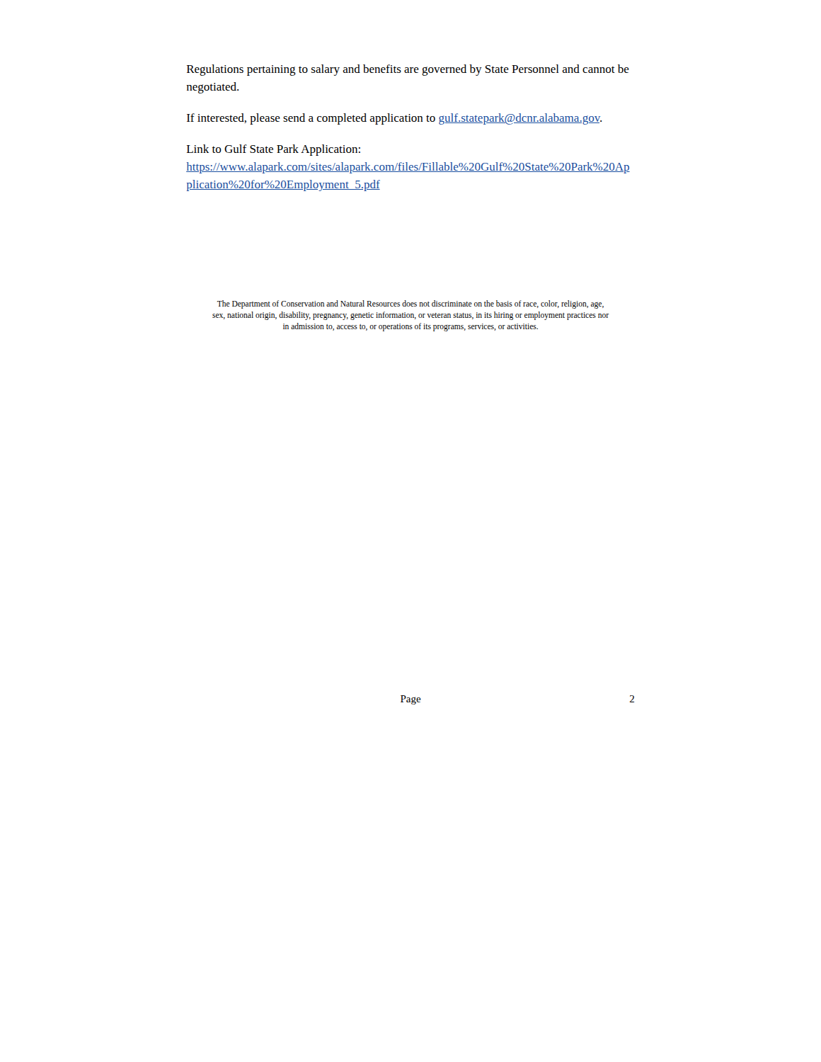Regulations pertaining to salary and benefits are governed by State Personnel and cannot be negotiated.
If interested, please send a completed application to gulf.statepark@dcnr.alabama.gov.
Link to Gulf State Park Application:
https://www.alapark.com/sites/alapark.com/files/Fillable%20Gulf%20State%20Park%20Application%20for%20Employment_5.pdf
The Department of Conservation and Natural Resources does not discriminate on the basis of race, color, religion, age, sex, national origin, disability, pregnancy, genetic information, or veteran status, in its hiring or employment practices nor in admission to, access to, or operations of its programs, services, or activities.
Page 2